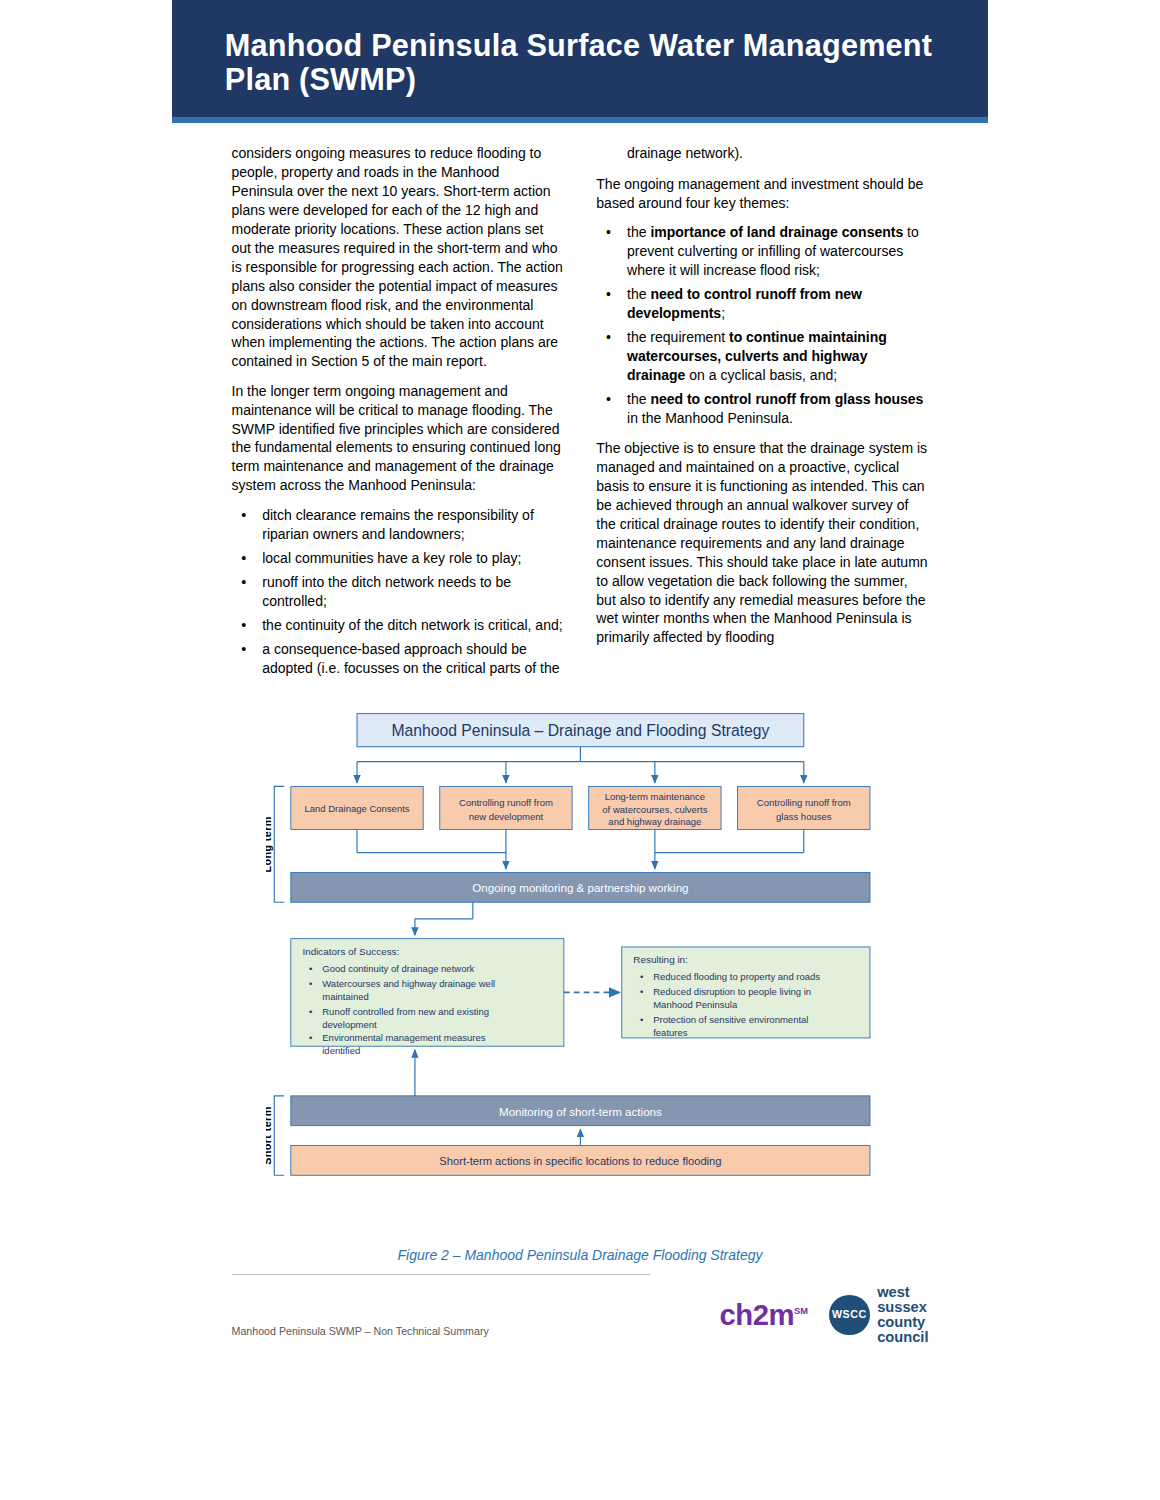Manhood Peninsula Surface Water Management Plan (SWMP)
considers ongoing measures to reduce flooding to people, property and roads in the Manhood Peninsula over the next 10 years. Short-term action plans were developed for each of the 12 high and moderate priority locations. These action plans set out the measures required in the short-term and who is responsible for progressing each action. The action plans also consider the potential impact of measures on downstream flood risk, and the environmental considerations which should be taken into account when implementing the actions. The action plans are contained in Section 5 of the main report.
In the longer term ongoing management and maintenance will be critical to manage flooding. The SWMP identified five principles which are considered the fundamental elements to ensuring continued long term maintenance and management of the drainage system across the Manhood Peninsula:
ditch clearance remains the responsibility of riparian owners and landowners;
local communities have a key role to play;
runoff into the ditch network needs to be controlled;
the continuity of the ditch network is critical, and;
a consequence-based approach should be adopted (i.e. focusses on the critical parts of the drainage network).
The ongoing management and investment should be based around four key themes:
the importance of land drainage consents to prevent culverting or infilling of watercourses where it will increase flood risk;
the need to control runoff from new developments;
the requirement to continue maintaining watercourses, culverts and highway drainage on a cyclical basis, and;
the need to control runoff from glass houses in the Manhood Peninsula.
The objective is to ensure that the drainage system is managed and maintained on a proactive, cyclical basis to ensure it is functioning as intended. This can be achieved through an annual walkover survey of the critical drainage routes to identify their condition, maintenance requirements and any land drainage consent issues. This should take place in late autumn to allow vegetation die back following the summer, but also to identify any remedial measures before the wet winter months when the Manhood Peninsula is primarily affected by flooding
Manhood Peninsula – Drainage and Flooding Strategy Land Drainage Consents Controlling runoff from new development Long-term maintenance of watercourses, culverts and highway drainage Controlling runoff from glass houses Ongoing monitoring & partnership working Indicators of Success: • Good continuity of drainage network • Watercourses and highway drainage well maintained • Runoff controlled from new and existing development • Environmental management measures identified Resulting in: • Reduced flooding to property and roads • Reduced disruption to people living in Manhood Peninsula • Protection of sensitive environmental features Monitoring of short-term actions Short-term actions in specific locations to reduce flooding Long term Short term
Figure 2 – Manhood Peninsula Drainage Flooding Strategy
Manhood Peninsula SWMP – Non Technical Summary
ch2mSM
WSCC
west sussex county council